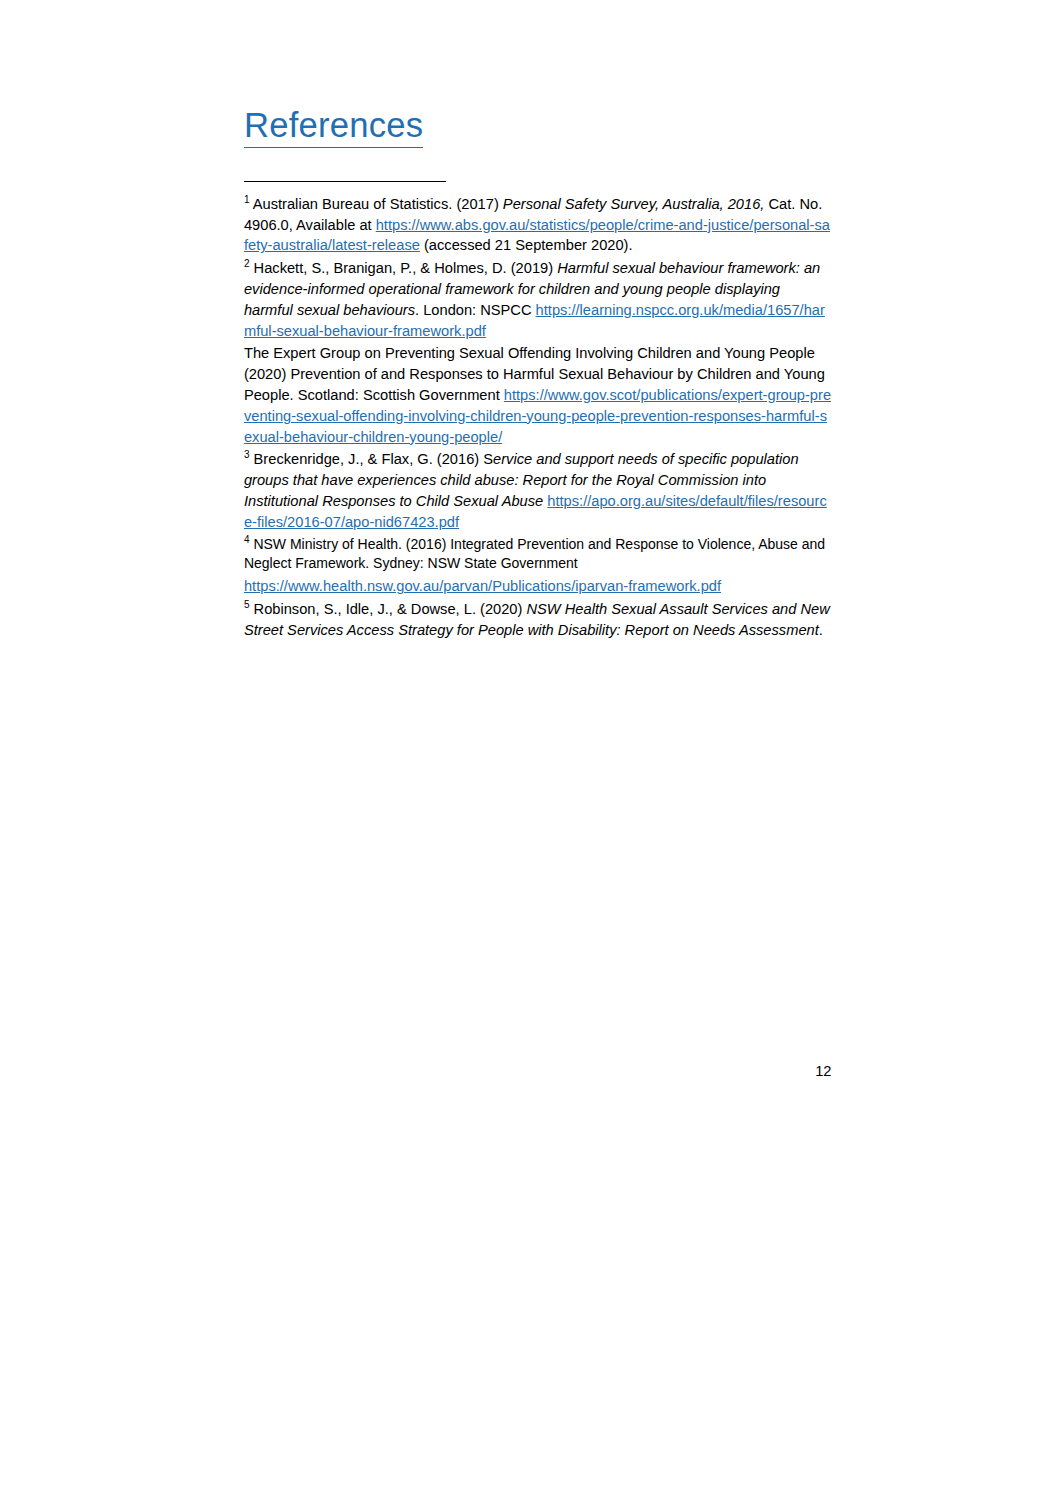References
1 Australian Bureau of Statistics. (2017) Personal Safety Survey, Australia, 2016, Cat. No. 4906.0, Available at https://www.abs.gov.au/statistics/people/crime-and-justice/personal-safety-australia/latest-release (accessed 21 September 2020).
2 Hackett, S., Branigan, P., & Holmes, D. (2019) Harmful sexual behaviour framework: an evidence-informed operational framework for children and young people displaying harmful sexual behaviours. London: NSPCC https://learning.nspcc.org.uk/media/1657/harmful-sexual-behaviour-framework.pdf
The Expert Group on Preventing Sexual Offending Involving Children and Young People (2020) Prevention of and Responses to Harmful Sexual Behaviour by Children and Young People. Scotland: Scottish Government https://www.gov.scot/publications/expert-group-preventing-sexual-offending-involving-children-young-people-prevention-responses-harmful-sexual-behaviour-children-young-people/
3 Breckenridge, J., & Flax, G. (2016) Service and support needs of specific population groups that have experiences child abuse: Report for the Royal Commission into Institutional Responses to Child Sexual Abuse https://apo.org.au/sites/default/files/resource-files/2016-07/apo-nid67423.pdf
4 NSW Ministry of Health. (2016) Integrated Prevention and Response to Violence, Abuse and Neglect Framework. Sydney: NSW State Government
https://www.health.nsw.gov.au/parvan/Publications/iparvan-framework.pdf
5 Robinson, S., Idle, J., & Dowse, L. (2020) NSW Health Sexual Assault Services and New Street Services Access Strategy for People with Disability: Report on Needs Assessment.
12